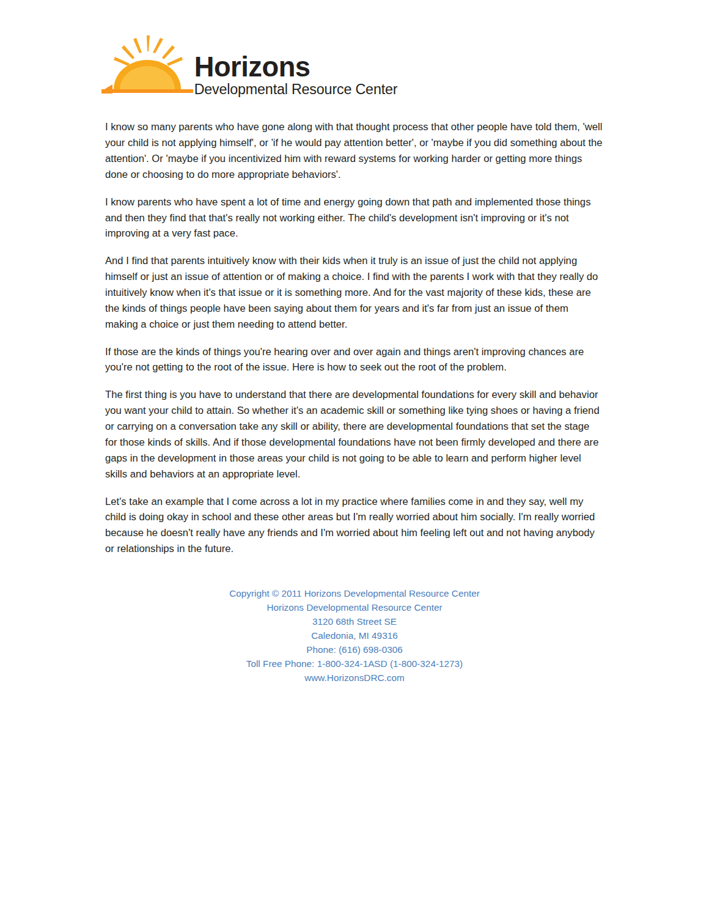Horizons Developmental Resource Center
I know so many parents who have gone along with that thought process that other people have told them, 'well your child is not applying himself', or 'if he would pay attention better', or 'maybe if you did something about the attention'. Or 'maybe if you incentivized him with reward systems for working harder or getting more things done or choosing to do more appropriate behaviors'.
I know parents who have spent a lot of time and energy going down that path and implemented those things and then they find that that's really not working either. The child's development isn't improving or it's not improving at a very fast pace.
And I find that parents intuitively know with their kids when it truly is an issue of just the child not applying himself or just an issue of attention or of making a choice. I find with the parents I work with that they really do intuitively know when it's that issue or it is something more. And for the vast majority of these kids, these are the kinds of things people have been saying about them for years and it's far from just an issue of them making a choice or just them needing to attend better.
If those are the kinds of things you're hearing over and over again and things aren't improving chances are you're not getting to the root of the issue. Here is how to seek out the root of the problem.
The first thing is you have to understand that there are developmental foundations for every skill and behavior you want your child to attain. So whether it's an academic skill or something like tying shoes or having a friend or carrying on a conversation take any skill or ability, there are developmental foundations that set the stage for those kinds of skills. And if those developmental foundations have not been firmly developed and there are gaps in the development in those areas your child is not going to be able to learn and perform higher level skills and behaviors at an appropriate level.
Let's take an example that I come across a lot in my practice where families come in and they say, well my child is doing okay in school and these other areas but I'm really worried about him socially. I'm really worried because he doesn't really have any friends and I'm worried about him feeling left out and not having anybody or relationships in the future.
Copyright © 2011 Horizons Developmental Resource Center
Horizons Developmental Resource Center
3120 68th Street SE
Caledonia, MI 49316
Phone: (616) 698-0306
Toll Free Phone: 1-800-324-1ASD (1-800-324-1273)
www.HorizonsDRC.com